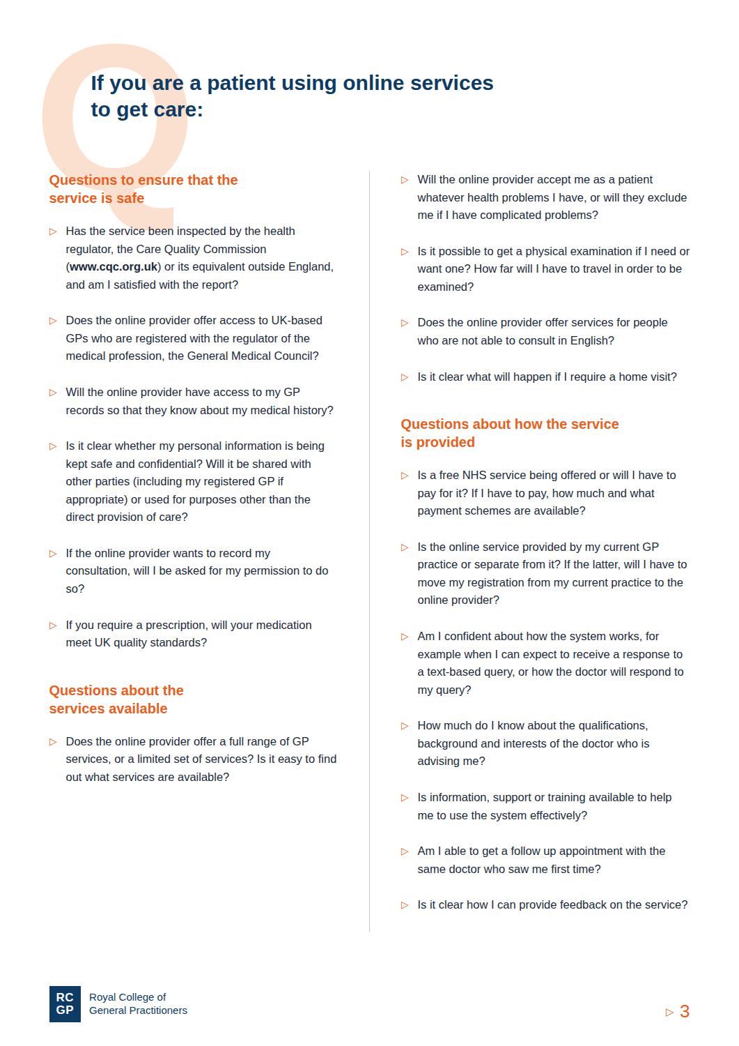Q
If you are a patient using online services
to get care:
Questions to ensure that the
service is safe
Has the service been inspected by the health regulator, the Care Quality Commission (www.cqc.org.uk) or its equivalent outside England, and am I satisfied with the report?
Does the online provider offer access to UK-based GPs who are registered with the regulator of the medical profession, the General Medical Council?
Will the online provider have access to my GP records so that they know about my medical history?
Is it clear whether my personal information is being kept safe and confidential? Will it be shared with other parties (including my registered GP if appropriate) or used for purposes other than the direct provision of care?
If the online provider wants to record my consultation, will I be asked for my permission to do so?
If you require a prescription, will your medication meet UK quality standards?
Questions about the
services available
Does the online provider offer a full range of GP services, or a limited set of services? Is it easy to find out what services are available?
Will the online provider accept me as a patient whatever health problems I have, or will they exclude me if I have complicated problems?
Is it possible to get a physical examination if I need or want one? How far will I have to travel in order to be examined?
Does the online provider offer services for people who are not able to consult in English?
Is it clear what will happen if I require a home visit?
Questions about how the service
is provided
Is a free NHS service being offered or will I have to pay for it? If I have to pay, how much and what payment schemes are available?
Is the online service provided by my current GP practice or separate from it? If the latter, will I have to move my registration from my current practice to the online provider?
Am I confident about how the system works, for example when I can expect to receive a response to a text-based query, or how the doctor will respond to my query?
How much do I know about the qualifications, background and interests of the doctor who is advising me?
Is information, support or training available to help me to use the system effectively?
Am I able to get a follow up appointment with the same doctor who saw me first time?
Is it clear how I can provide feedback on the service?
RC GP
Royal College of
General Practitioners
▷3